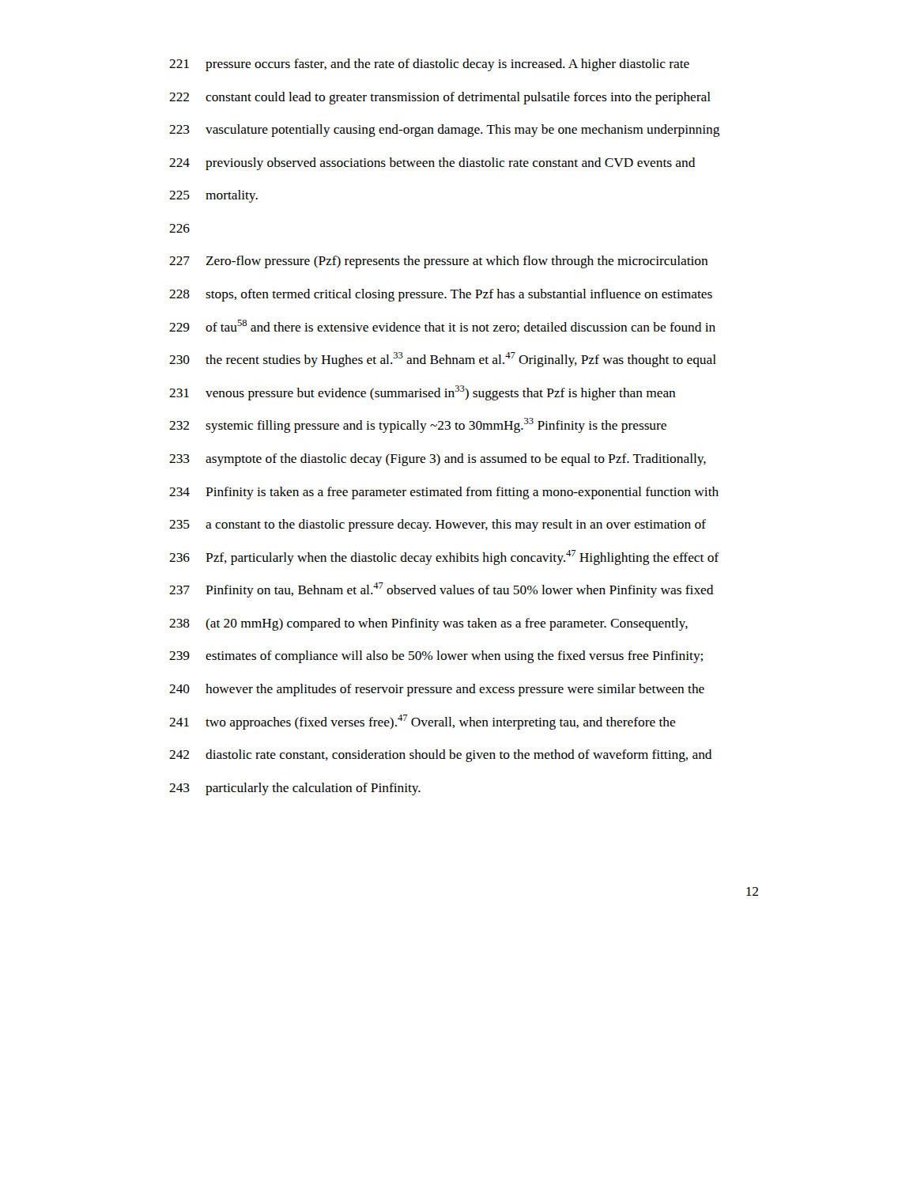221pressure occurs faster, and the rate of diastolic decay is increased. A higher diastolic rate
222constant could lead to greater transmission of detrimental pulsatile forces into the peripheral
223vasculature potentially causing end-organ damage. This may be one mechanism underpinning
224previously observed associations between the diastolic rate constant and CVD events and
225mortality.
226
227 Zero-flow pressure (Pzf) represents the pressure at which flow through the microcirculation
228stops, often termed critical closing pressure. The Pzf has a substantial influence on estimates
229of tau58 and there is extensive evidence that it is not zero; detailed discussion can be found in
230the recent studies by Hughes et al.33 and Behnam et al.47 Originally, Pzf was thought to equal
231venous pressure but evidence (summarised in33) suggests that Pzf is higher than mean
232systemic filling pressure and is typically ~23 to 30mmHg.33 Pinfinity is the pressure
233asymptote of the diastolic decay (Figure 3) and is assumed to be equal to Pzf. Traditionally,
234 Pinfinity is taken as a free parameter estimated from fitting a mono-exponential function with
235a constant to the diastolic pressure decay. However, this may result in an over estimation of
236 Pzf, particularly when the diastolic decay exhibits high concavity.47 Highlighting the effect of
237 Pinfinity on tau, Behnam et al.47 observed values of tau 50% lower when Pinfinity was fixed
238(at 20 mmHg) compared to when Pinfinity was taken as a free parameter. Consequently,
239estimates of compliance will also be 50% lower when using the fixed versus free Pinfinity;
240however the amplitudes of reservoir pressure and excess pressure were similar between the
241two approaches (fixed verses free).47 Overall, when interpreting tau, and therefore the
242diastolic rate constant, consideration should be given to the method of waveform fitting, and
243particularly the calculation of Pinfinity.
12